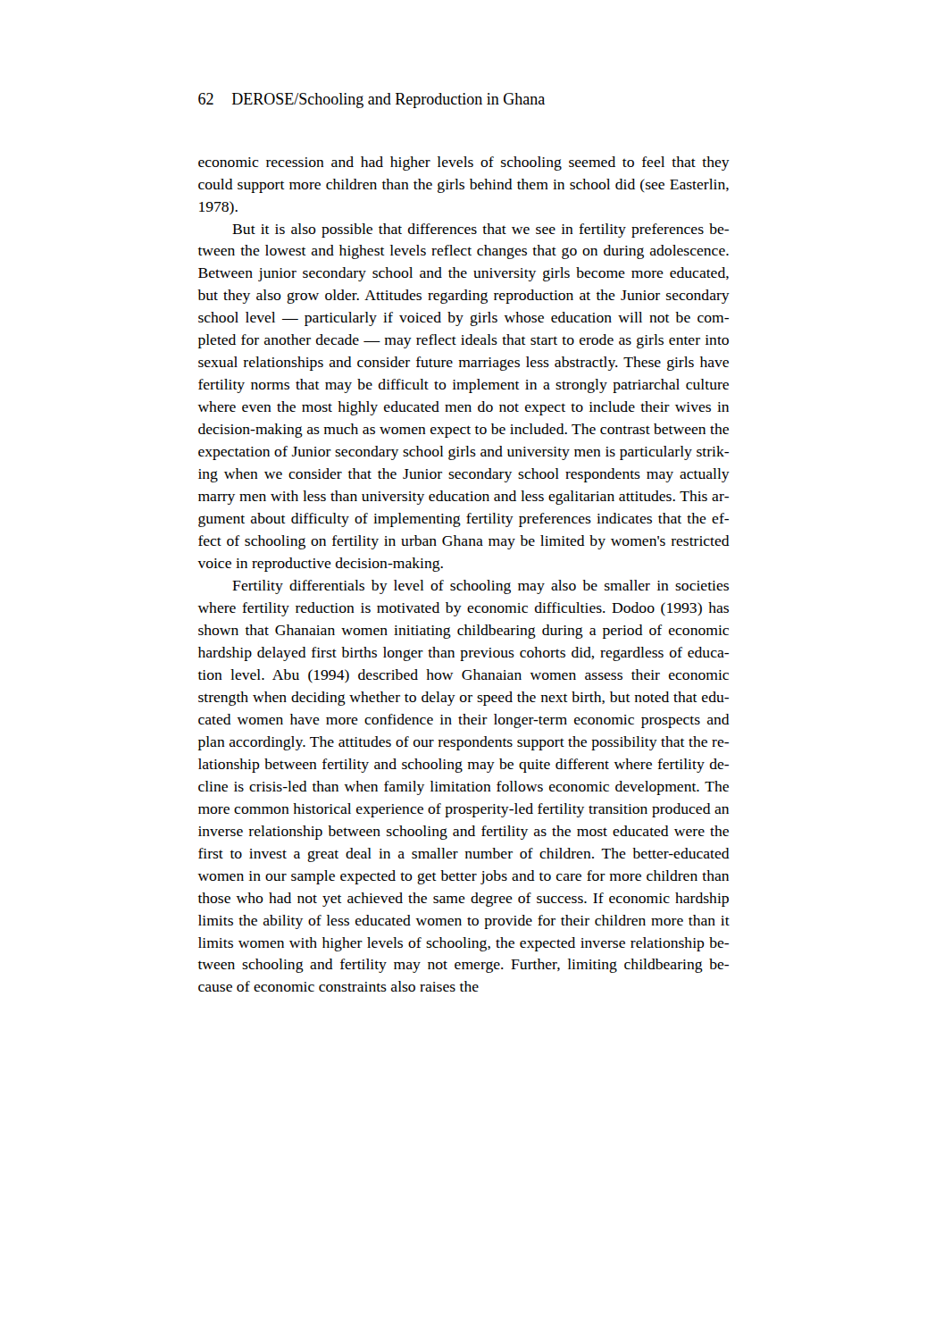62 DEROSE/Schooling and Reproduction in Ghana
economic recession and had higher levels of schooling seemed to feel that they could support more children than the girls behind them in school did (see Easterlin, 1978).
But it is also possible that differences that we see in fertility preferences between the lowest and highest levels reflect changes that go on during adolescence. Between junior secondary school and the university girls become more educated, but they also grow older. Attitudes regarding reproduction at the Junior secondary school level — particularly if voiced by girls whose education will not be completed for another decade — may reflect ideals that start to erode as girls enter into sexual relationships and consider future marriages less abstractly. These girls have fertility norms that may be difficult to implement in a strongly patriarchal culture where even the most highly educated men do not expect to include their wives in decision-making as much as women expect to be included. The contrast between the expectation of Junior secondary school girls and university men is particularly striking when we consider that the Junior secondary school respondents may actually marry men with less than university education and less egalitarian attitudes. This argument about difficulty of implementing fertility preferences indicates that the effect of schooling on fertility in urban Ghana may be limited by women's restricted voice in reproductive decision-making.
Fertility differentials by level of schooling may also be smaller in societies where fertility reduction is motivated by economic difficulties. Dodoo (1993) has shown that Ghanaian women initiating childbearing during a period of economic hardship delayed first births longer than previous cohorts did, regardless of education level. Abu (1994) described how Ghanaian women assess their economic strength when deciding whether to delay or speed the next birth, but noted that educated women have more confidence in their longer-term economic prospects and plan accordingly. The attitudes of our respondents support the possibility that the relationship between fertility and schooling may be quite different where fertility decline is crisis-led than when family limitation follows economic development. The more common historical experience of prosperity-led fertility transition produced an inverse relationship between schooling and fertility as the most educated were the first to invest a great deal in a smaller number of children. The better-educated women in our sample expected to get better jobs and to care for more children than those who had not yet achieved the same degree of success. If economic hardship limits the ability of less educated women to provide for their children more than it limits women with higher levels of schooling, the expected inverse relationship between schooling and fertility may not emerge. Further, limiting childbearing because of economic constraints also raises the